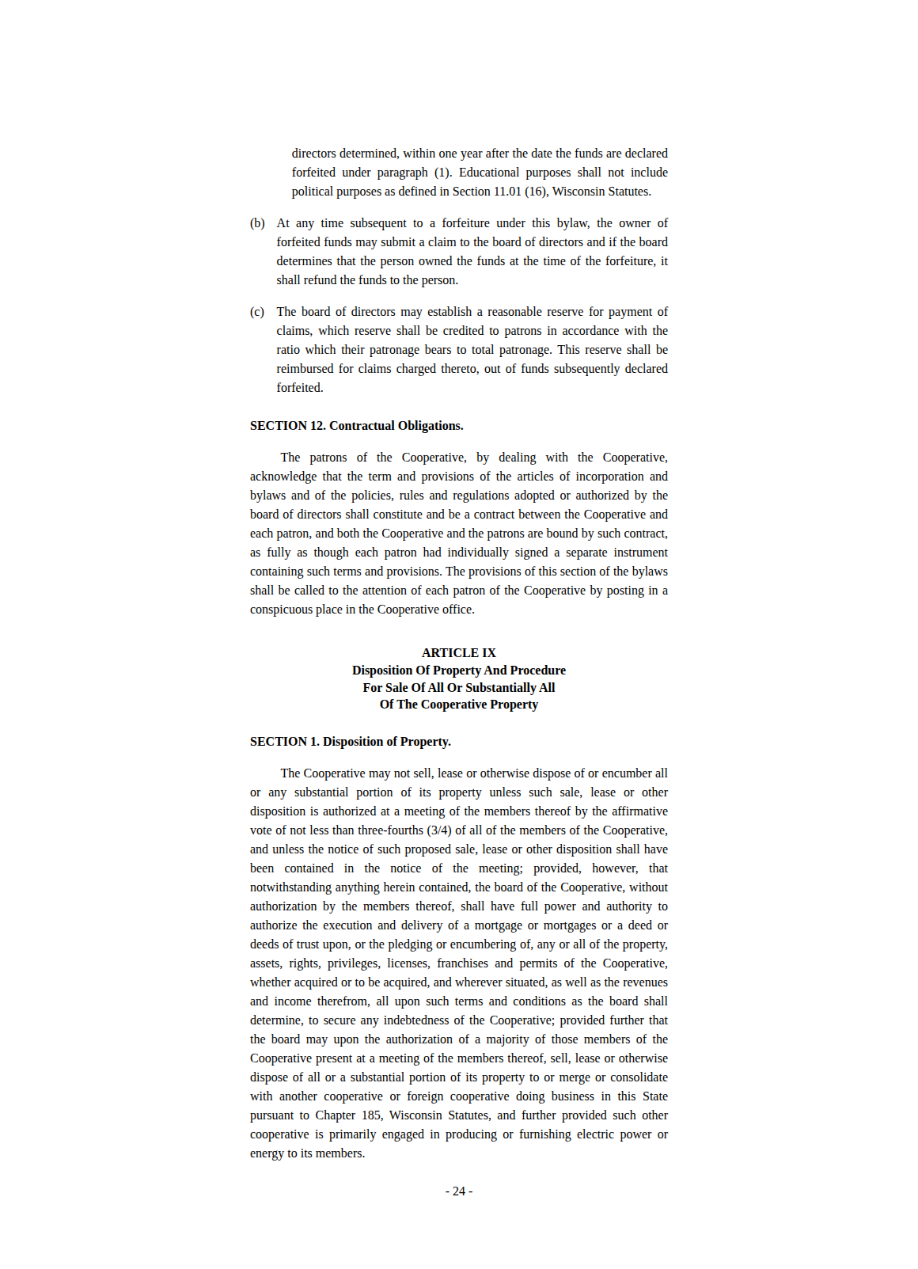directors determined, within one year after the date the funds are declared forfeited under paragraph (1). Educational purposes shall not include political purposes as defined in Section 11.01 (16), Wisconsin Statutes.
(b)
At any time subsequent to a forfeiture under this bylaw, the owner of forfeited funds may submit a claim to the board of directors and if the board determines that the person owned the funds at the time of the forfeiture, it shall refund the funds to the person.
(c)
The board of directors may establish a reasonable reserve for payment of claims, which reserve shall be credited to patrons in accordance with the ratio which their patronage bears to total patronage. This reserve shall be reimbursed for claims charged thereto, out of funds subsequently declared forfeited.
SECTION 12. Contractual Obligations.
The patrons of the Cooperative, by dealing with the Cooperative, acknowledge that the term and provisions of the articles of incorporation and bylaws and of the policies, rules and regulations adopted or authorized by the board of directors shall constitute and be a contract between the Cooperative and each patron, and both the Cooperative and the patrons are bound by such contract, as fully as though each patron had individually signed a separate instrument containing such terms and provisions. The provisions of this section of the bylaws shall be called to the attention of each patron of the Cooperative by posting in a conspicuous place in the Cooperative office.
ARTICLE IX
Disposition Of Property And Procedure
For Sale Of All Or Substantially All
Of The Cooperative Property
SECTION 1. Disposition of Property.
The Cooperative may not sell, lease or otherwise dispose of or encumber all or any substantial portion of its property unless such sale, lease or other disposition is authorized at a meeting of the members thereof by the affirmative vote of not less than three-fourths (3/4) of all of the members of the Cooperative, and unless the notice of such proposed sale, lease or other disposition shall have been contained in the notice of the meeting; provided, however, that notwithstanding anything herein contained, the board of the Cooperative, without authorization by the members thereof, shall have full power and authority to authorize the execution and delivery of a mortgage or mortgages or a deed or deeds of trust upon, or the pledging or encumbering of, any or all of the property, assets, rights, privileges, licenses, franchises and permits of the Cooperative, whether acquired or to be acquired, and wherever situated, as well as the revenues and income therefrom, all upon such terms and conditions as the board shall determine, to secure any indebtedness of the Cooperative; provided further that the board may upon the authorization of a majority of those members of the Cooperative present at a meeting of the members thereof, sell, lease or otherwise dispose of all or a substantial portion of its property to or merge or consolidate with another cooperative or foreign cooperative doing business in this State pursuant to Chapter 185, Wisconsin Statutes, and further provided such other cooperative is primarily engaged in producing or furnishing electric power or energy to its members.
- 24 -